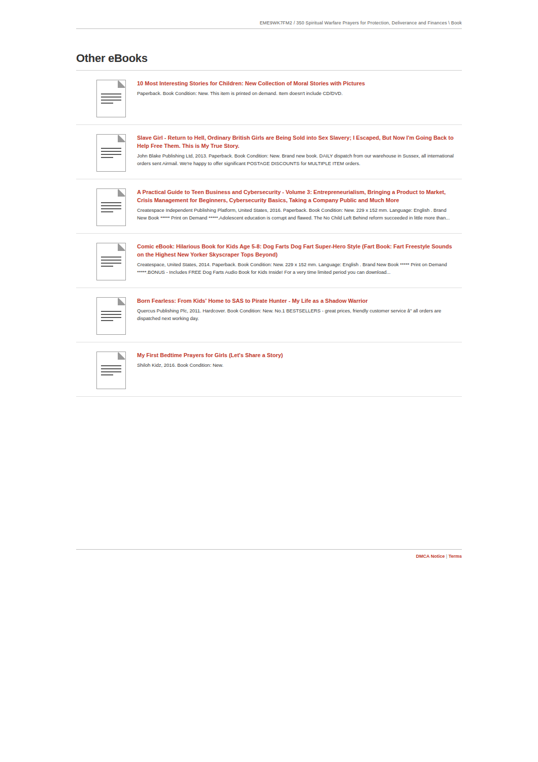EME9WK7FM2 / 350 Spiritual Warfare Prayers for Protection, Deliverance and Finances \ Book
Other eBooks
10 Most Interesting Stories for Children: New Collection of Moral Stories with Pictures
Paperback. Book Condition: New. This item is printed on demand. Item doesn't include CD/DVD.
Slave Girl - Return to Hell, Ordinary British Girls are Being Sold into Sex Slavery; I Escaped, But Now I'm Going Back to Help Free Them. This is My True Story.
John Blake Publishing Ltd, 2013. Paperback. Book Condition: New. Brand new book. DAILY dispatch from our warehouse in Sussex, all international orders sent Airmail. We're happy to offer significant POSTAGE DISCOUNTS for MULTIPLE ITEM orders.
A Practical Guide to Teen Business and Cybersecurity - Volume 3: Entrepreneurialism, Bringing a Product to Market, Crisis Management for Beginners, Cybersecurity Basics, Taking a Company Public and Much More
Createspace Independent Publishing Platform, United States, 2016. Paperback. Book Condition: New. 229 x 152 mm. Language: English . Brand New Book ***** Print on Demand *****.Adolescent education is corrupt and flawed. The No Child Left Behind reform succeeded in little more than...
Comic eBook: Hilarious Book for Kids Age 5-8: Dog Farts Dog Fart Super-Hero Style (Fart Book: Fart Freestyle Sounds on the Highest New Yorker Skyscraper Tops Beyond)
Createspace, United States, 2014. Paperback. Book Condition: New. 229 x 152 mm. Language: English . Brand New Book ***** Print on Demand *****.BONUS - Includes FREE Dog Farts Audio Book for Kids Inside! For a very time limited period you can download...
Born Fearless: From Kids' Home to SAS to Pirate Hunter - My Life as a Shadow Warrior
Quercus Publishing Plc, 2011. Hardcover. Book Condition: New. No.1 BESTSELLERS - great prices, friendly customer service â" all orders are dispatched next working day.
My First Bedtime Prayers for Girls (Let's Share a Story)
Shiloh Kidz, 2016. Book Condition: New.
DMCA Notice | Terms